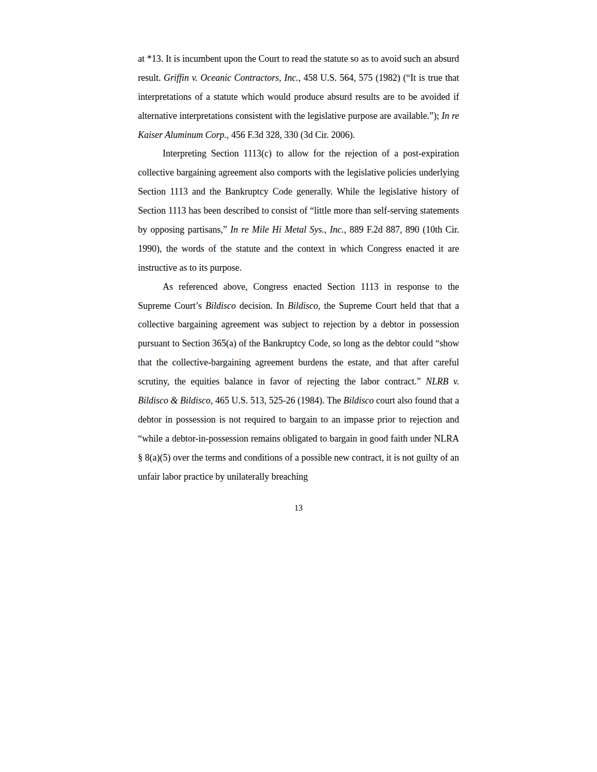at *13. It is incumbent upon the Court to read the statute so as to avoid such an absurd result. Griffin v. Oceanic Contractors, Inc., 458 U.S. 564, 575 (1982) (“It is true that interpretations of a statute which would produce absurd results are to be avoided if alternative interpretations consistent with the legislative purpose are available.”); In re Kaiser Aluminum Corp., 456 F.3d 328, 330 (3d Cir. 2006).
Interpreting Section 1113(c) to allow for the rejection of a post-expiration collective bargaining agreement also comports with the legislative policies underlying Section 1113 and the Bankruptcy Code generally. While the legislative history of Section 1113 has been described to consist of “little more than self-serving statements by opposing partisans,” In re Mile Hi Metal Sys., Inc., 889 F.2d 887, 890 (10th Cir. 1990), the words of the statute and the context in which Congress enacted it are instructive as to its purpose.
As referenced above, Congress enacted Section 1113 in response to the Supreme Court’s Bildisco decision. In Bildisco, the Supreme Court held that that a collective bargaining agreement was subject to rejection by a debtor in possession pursuant to Section 365(a) of the Bankruptcy Code, so long as the debtor could “show that the collective-bargaining agreement burdens the estate, and that after careful scrutiny, the equities balance in favor of rejecting the labor contract.” NLRB v. Bildisco & Bildisco, 465 U.S. 513, 525-26 (1984). The Bildisco court also found that a debtor in possession is not required to bargain to an impasse prior to rejection and “while a debtor-in-possession remains obligated to bargain in good faith under NLRA § 8(a)(5) over the terms and conditions of a possible new contract, it is not guilty of an unfair labor practice by unilaterally breaching
13